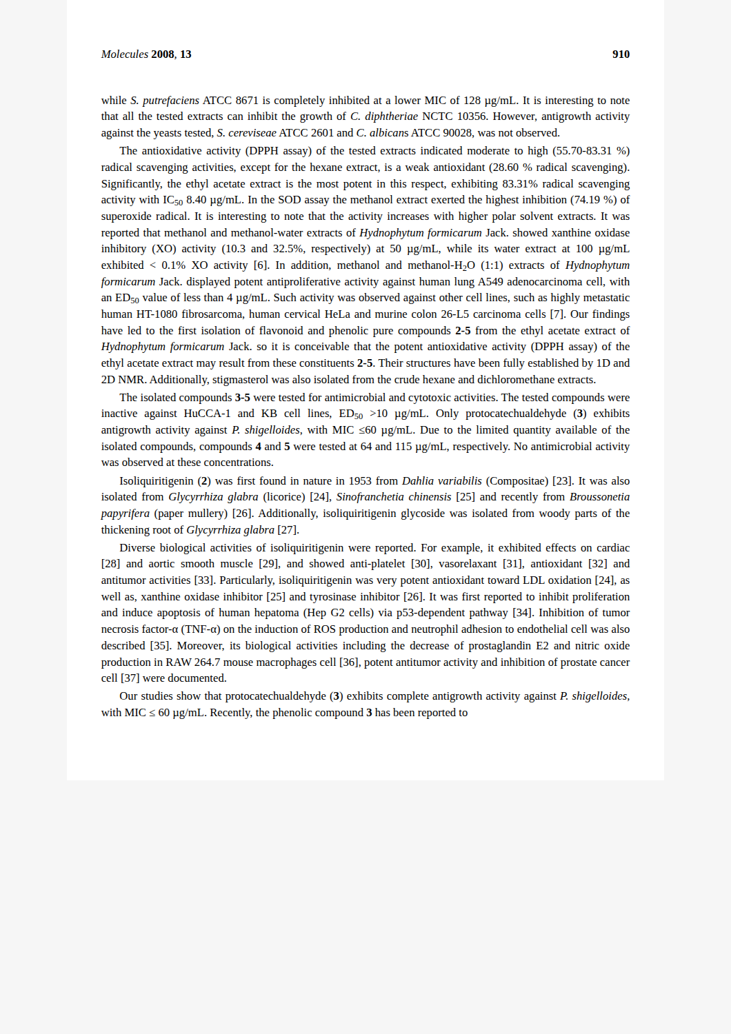Molecules 2008, 13
910
while S. putrefaciens ATCC 8671 is completely inhibited at a lower MIC of 128 µg/mL. It is interesting to note that all the tested extracts can inhibit the growth of C. diphtheriae NCTC 10356. However, antigrowth activity against the yeasts tested, S. cereviseae ATCC 2601 and C. albicans ATCC 90028, was not observed.
The antioxidative activity (DPPH assay) of the tested extracts indicated moderate to high (55.70-83.31 %) radical scavenging activities, except for the hexane extract, is a weak antioxidant (28.60 % radical scavenging). Significantly, the ethyl acetate extract is the most potent in this respect, exhibiting 83.31% radical scavenging activity with IC50 8.40 µg/mL. In the SOD assay the methanol extract exerted the highest inhibition (74.19 %) of superoxide radical. It is interesting to note that the activity increases with higher polar solvent extracts. It was reported that methanol and methanol-water extracts of Hydnophytum formicarum Jack. showed xanthine oxidase inhibitory (XO) activity (10.3 and 32.5%, respectively) at 50 µg/mL, while its water extract at 100 µg/mL exhibited < 0.1% XO activity [6]. In addition, methanol and methanol-H2O (1:1) extracts of Hydnophytum formicarum Jack. displayed potent antiproliferative activity against human lung A549 adenocarcinoma cell, with an ED50 value of less than 4 µg/mL. Such activity was observed against other cell lines, such as highly metastatic human HT-1080 fibrosarcoma, human cervical HeLa and murine colon 26-L5 carcinoma cells [7]. Our findings have led to the first isolation of flavonoid and phenolic pure compounds 2-5 from the ethyl acetate extract of Hydnophytum formicarum Jack. so it is conceivable that the potent antioxidative activity (DPPH assay) of the ethyl acetate extract may result from these constituents 2-5. Their structures have been fully established by 1D and 2D NMR. Additionally, stigmasterol was also isolated from the crude hexane and dichloromethane extracts.
The isolated compounds 3-5 were tested for antimicrobial and cytotoxic activities. The tested compounds were inactive against HuCCA-1 and KB cell lines, ED50 >10 µg/mL. Only protocatechualdehyde (3) exhibits antigrowth activity against P. shigelloides, with MIC ≤60 µg/mL. Due to the limited quantity available of the isolated compounds, compounds 4 and 5 were tested at 64 and 115 µg/mL, respectively. No antimicrobial activity was observed at these concentrations.
Isoliquiritigenin (2) was first found in nature in 1953 from Dahlia variabilis (Compositae) [23]. It was also isolated from Glycyrrhiza glabra (licorice) [24], Sinofranchetia chinensis [25] and recently from Broussonetia papyrifera (paper mullery) [26]. Additionally, isoliquiritigenin glycoside was isolated from woody parts of the thickening root of Glycyrrhiza glabra [27].
Diverse biological activities of isoliquiritigenin were reported. For example, it exhibited effects on cardiac [28] and aortic smooth muscle [29], and showed anti-platelet [30], vasorelaxant [31], antioxidant [32] and antitumor activities [33]. Particularly, isoliquiritigenin was very potent antioxidant toward LDL oxidation [24], as well as, xanthine oxidase inhibitor [25] and tyrosinase inhibitor [26]. It was first reported to inhibit proliferation and induce apoptosis of human hepatoma (Hep G2 cells) via p53-dependent pathway [34]. Inhibition of tumor necrosis factor-α (TNF-α) on the induction of ROS production and neutrophil adhesion to endothelial cell was also described [35]. Moreover, its biological activities including the decrease of prostaglandin E2 and nitric oxide production in RAW 264.7 mouse macrophages cell [36], potent antitumor activity and inhibition of prostate cancer cell [37] were documented.
Our studies show that protocatechualdehyde (3) exhibits complete antigrowth activity against P. shigelloides, with MIC ≤ 60 µg/mL. Recently, the phenolic compound 3 has been reported to